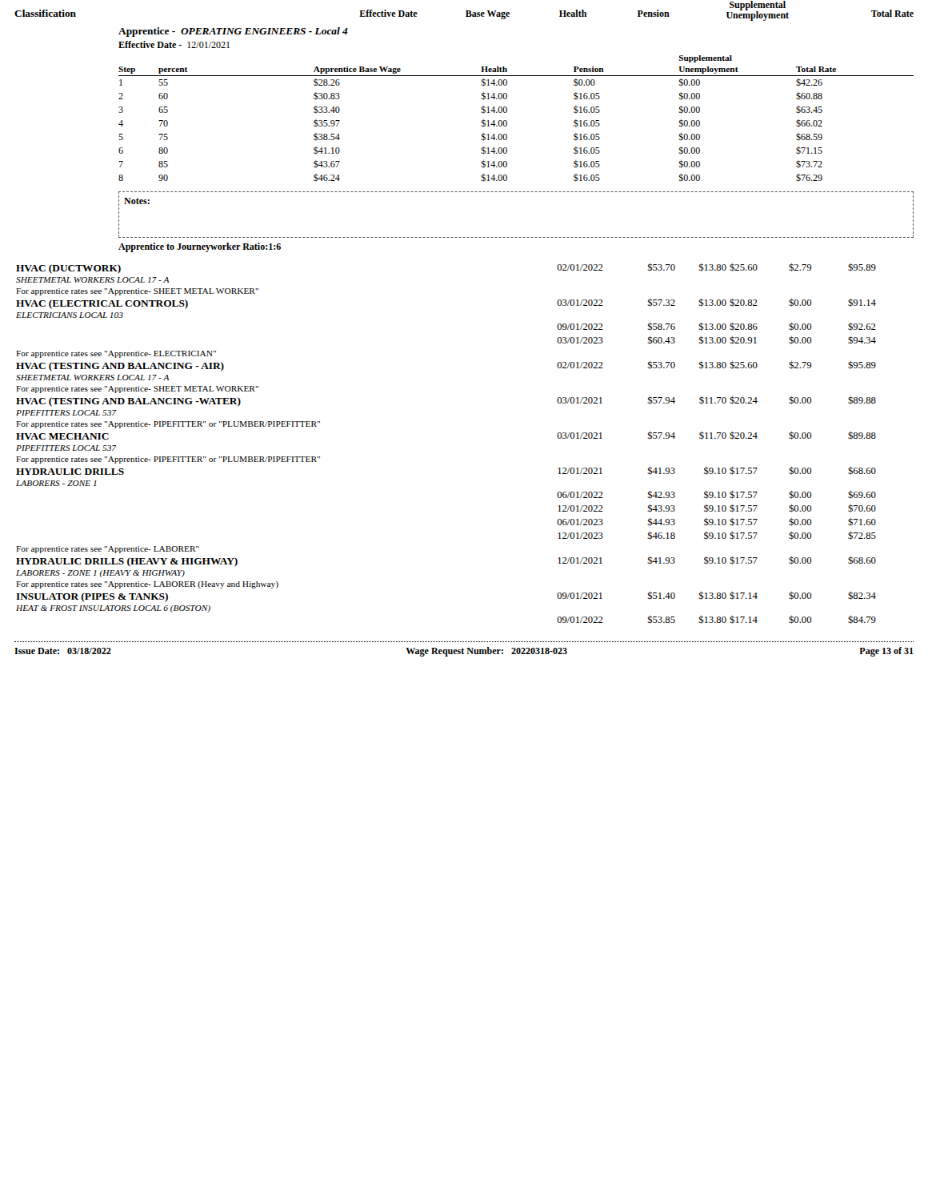| Classification | Effective Date | Base Wage | Health | Pension | Supplemental Unemployment | Total Rate |
Apprentice - OPERATING ENGINEERS - Local 4
Effective Date - 12/01/2021
| | | | | | Supplemental | |
| --- | --- | --- | --- | --- | --- | --- |
| Step | percent | Apprentice Base Wage | Health | Pension | Unemployment | Total Rate |
| 1 | 55 | $28.26 | $14.00 | $0.00 | $0.00 | $42.26 |
| 2 | 60 | $30.83 | $14.00 | $16.05 | $0.00 | $60.88 |
| 3 | 65 | $33.40 | $14.00 | $16.05 | $0.00 | $63.45 |
| 4 | 70 | $35.97 | $14.00 | $16.05 | $0.00 | $66.02 |
| 5 | 75 | $38.54 | $14.00 | $16.05 | $0.00 | $68.59 |
| 6 | 80 | $41.10 | $14.00 | $16.05 | $0.00 | $71.15 |
| 7 | 85 | $43.67 | $14.00 | $16.05 | $0.00 | $73.72 |
| 8 | 90 | $46.24 | $14.00 | $16.05 | $0.00 | $76.29 |
Notes:
Apprentice to Journeyworker Ratio:1:6
| HVAC (DUCTWORK) SHEETMETAL WORKERS LOCAL 17 - A | 02/01/2022 | $53.70 | $13.80 | $25.60 | $2.79 | $95.89 |
| For apprentice rates see "Apprentice- SHEET METAL WORKER" |
| HVAC (ELECTRICAL CONTROLS) ELECTRICIANS LOCAL 103 | 03/01/2022 | $57.32 | $13.00 | $20.82 | $0.00 | $91.14 |
| | 09/01/2022 | $58.76 | $13.00 | $20.86 | $0.00 | $92.62 |
| | 03/01/2023 | $60.43 | $13.00 | $20.91 | $0.00 | $94.34 |
| For apprentice rates see "Apprentice- ELECTRICIAN" |
| HVAC (TESTING AND BALANCING - AIR) SHEETMETAL WORKERS LOCAL 17 - A | 02/01/2022 | $53.70 | $13.80 | $25.60 | $2.79 | $95.89 |
| For apprentice rates see "Apprentice- SHEET METAL WORKER" |
| HVAC (TESTING AND BALANCING -WATER) PIPEFITTERS LOCAL 537 | 03/01/2021 | $57.94 | $11.70 | $20.24 | $0.00 | $89.88 |
| For apprentice rates see "Apprentice- PIPEFITTER" or "PLUMBER/PIPEFITTER" |
| HVAC MECHANIC PIPEFITTERS LOCAL 537 | 03/01/2021 | $57.94 | $11.70 | $20.24 | $0.00 | $89.88 |
| For apprentice rates see "Apprentice- PIPEFITTER" or "PLUMBER/PIPEFITTER" |
| HYDRAULIC DRILLS LABORERS - ZONE 1 | 12/01/2021 | $41.93 | $9.10 | $17.57 | $0.00 | $68.60 |
| | 06/01/2022 | $42.93 | $9.10 | $17.57 | $0.00 | $69.60 |
| | 12/01/2022 | $43.93 | $9.10 | $17.57 | $0.00 | $70.60 |
| | 06/01/2023 | $44.93 | $9.10 | $17.57 | $0.00 | $71.60 |
| | 12/01/2023 | $46.18 | $9.10 | $17.57 | $0.00 | $72.85 |
| For apprentice rates see "Apprentice- LABORER" |
| HYDRAULIC DRILLS (HEAVY & HIGHWAY) LABORERS - ZONE 1 (HEAVY & HIGHWAY) | 12/01/2021 | $41.93 | $9.10 | $17.57 | $0.00 | $68.60 |
| For apprentice rates see "Apprentice- LABORER (Heavy and Highway) |
| INSULATOR (PIPES & TANKS) HEAT & FROST INSULATORS LOCAL 6 (BOSTON) | 09/01/2021 | $51.40 | $13.80 | $17.14 | $0.00 | $82.34 |
| | 09/01/2022 | $53.85 | $13.80 | $17.14 | $0.00 | $84.79 |
Issue Date: 03/18/2022
Wage Request Number: 20220318-023
Page 13 of 31